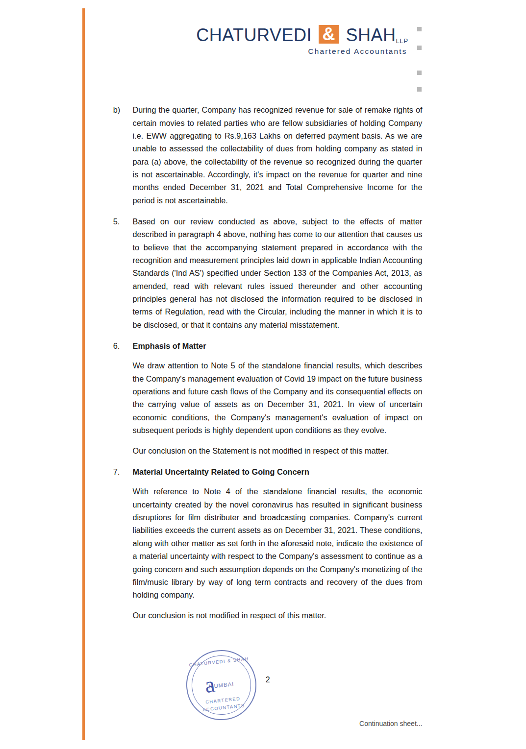CHATURVEDI & SHAHLLP
Chartered Accountants
b)
During the quarter, Company has recognized revenue for sale of remake rights of certain movies to related parties who are fellow subsidiaries of holding Company i.e. EWW aggregating to Rs.9,163 Lakhs on deferred payment basis. As we are unable to assessed the collectability of dues from holding company as stated in para (a) above, the collectability of the revenue so recognized during the quarter is not ascertainable. Accordingly, it's impact on the revenue for quarter and nine months ended December 31, 2021 and Total Comprehensive Income for the period is not ascertainable.
5.
Based on our review conducted as above, subject to the effects of matter described in paragraph 4 above, nothing has come to our attention that causes us to believe that the accompanying statement prepared in accordance with the recognition and measurement principles laid down in applicable Indian Accounting Standards ('Ind AS') specified under Section 133 of the Companies Act, 2013, as amended, read with relevant rules issued thereunder and other accounting principles general has not disclosed the information required to be disclosed in terms of Regulation, read with the Circular, including the manner in which it is to be disclosed, or that it contains any material misstatement.
6.
Emphasis of Matter
We draw attention to Note 5 of the standalone financial results, which describes the Company's management evaluation of Covid 19 impact on the future business operations and future cash flows of the Company and its consequential effects on the carrying value of assets as on December 31, 2021. In view of uncertain economic conditions, the Company's management's evaluation of impact on subsequent periods is highly dependent upon conditions as they evolve.
Our conclusion on the Statement is not modified in respect of this matter.
7.
Material Uncertainty Related to Going Concern
With reference to Note 4 of the standalone financial results, the economic uncertainty created by the novel coronavirus has resulted in significant business disruptions for film distributer and broadcasting companies. Company's current liabilities exceeds the current assets as on December 31, 2021. These conditions, along with other matter as set forth in the aforesaid note, indicate the existence of a material uncertainty with respect to the Company's assessment to continue as a going concern and such assumption depends on the Company's monetizing of the film/music library by way of long term contracts and recovery of the dues from holding company.
Our conclusion is not modified in respect of this matter.
CHATURVEDI & SHAH
MUMBAI
CHARTERED ACCOUNTANTS
a
2
Continuation sheet...